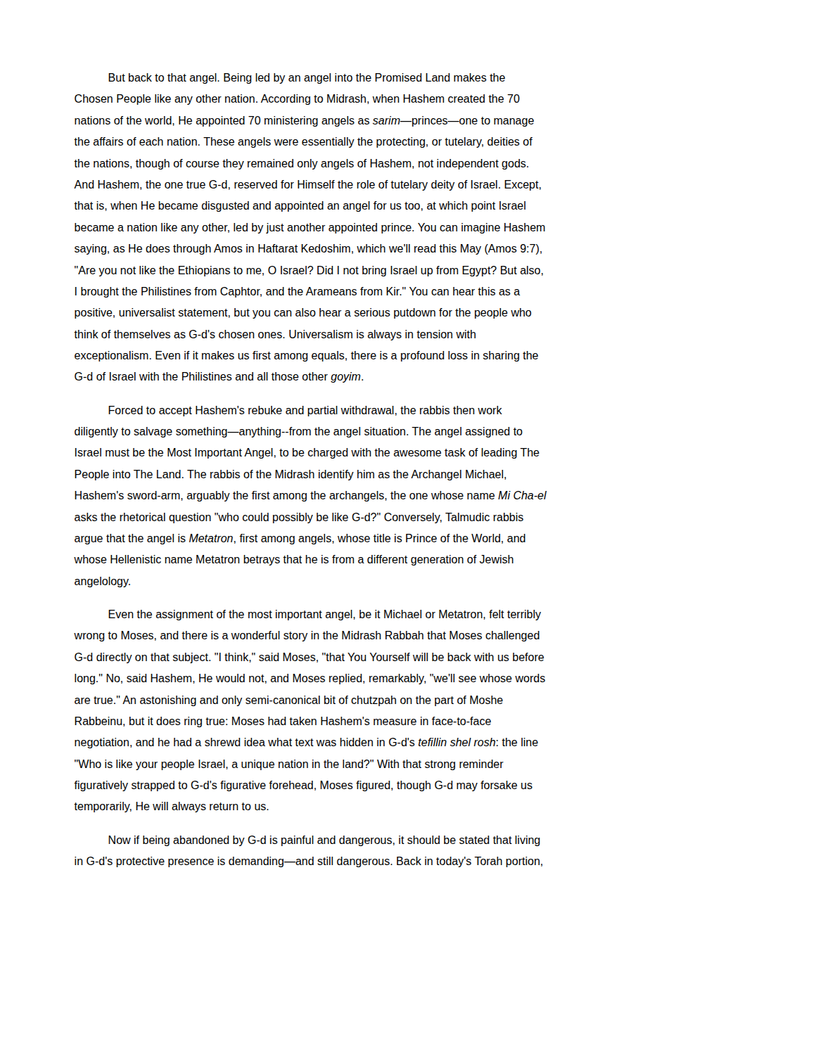But back to that angel. Being led by an angel into the Promised Land makes the Chosen People like any other nation. According to Midrash, when Hashem created the 70 nations of the world, He appointed 70 ministering angels as sarim—princes—one to manage the affairs of each nation. These angels were essentially the protecting, or tutelary, deities of the nations, though of course they remained only angels of Hashem, not independent gods. And Hashem, the one true G-d, reserved for Himself the role of tutelary deity of Israel. Except, that is, when He became disgusted and appointed an angel for us too, at which point Israel became a nation like any other, led by just another appointed prince. You can imagine Hashem saying, as He does through Amos in Haftarat Kedoshim, which we'll read this May (Amos 9:7), "Are you not like the Ethiopians to me, O Israel? Did I not bring Israel up from Egypt? But also, I brought the Philistines from Caphtor, and the Arameans from Kir." You can hear this as a positive, universalist statement, but you can also hear a serious putdown for the people who think of themselves as G-d's chosen ones. Universalism is always in tension with exceptionalism. Even if it makes us first among equals, there is a profound loss in sharing the G-d of Israel with the Philistines and all those other goyim.
Forced to accept Hashem's rebuke and partial withdrawal, the rabbis then work diligently to salvage something—anything--from the angel situation. The angel assigned to Israel must be the Most Important Angel, to be charged with the awesome task of leading The People into The Land. The rabbis of the Midrash identify him as the Archangel Michael, Hashem's sword-arm, arguably the first among the archangels, the one whose name Mi Cha-el asks the rhetorical question "who could possibly be like G-d?" Conversely, Talmudic rabbis argue that the angel is Metatron, first among angels, whose title is Prince of the World, and whose Hellenistic name Metatron betrays that he is from a different generation of Jewish angelology.
Even the assignment of the most important angel, be it Michael or Metatron, felt terribly wrong to Moses, and there is a wonderful story in the Midrash Rabbah that Moses challenged G-d directly on that subject. "I think," said Moses, "that You Yourself will be back with us before long." No, said Hashem, He would not, and Moses replied, remarkably, "we'll see whose words are true." An astonishing and only semi-canonical bit of chutzpah on the part of Moshe Rabbeinu, but it does ring true: Moses had taken Hashem's measure in face-to-face negotiation, and he had a shrewd idea what text was hidden in G-d's tefillin shel rosh: the line "Who is like your people Israel, a unique nation in the land?" With that strong reminder figuratively strapped to G-d's figurative forehead, Moses figured, though G-d may forsake us temporarily, He will always return to us.
Now if being abandoned by G-d is painful and dangerous, it should be stated that living in G-d's protective presence is demanding—and still dangerous. Back in today's Torah portion,